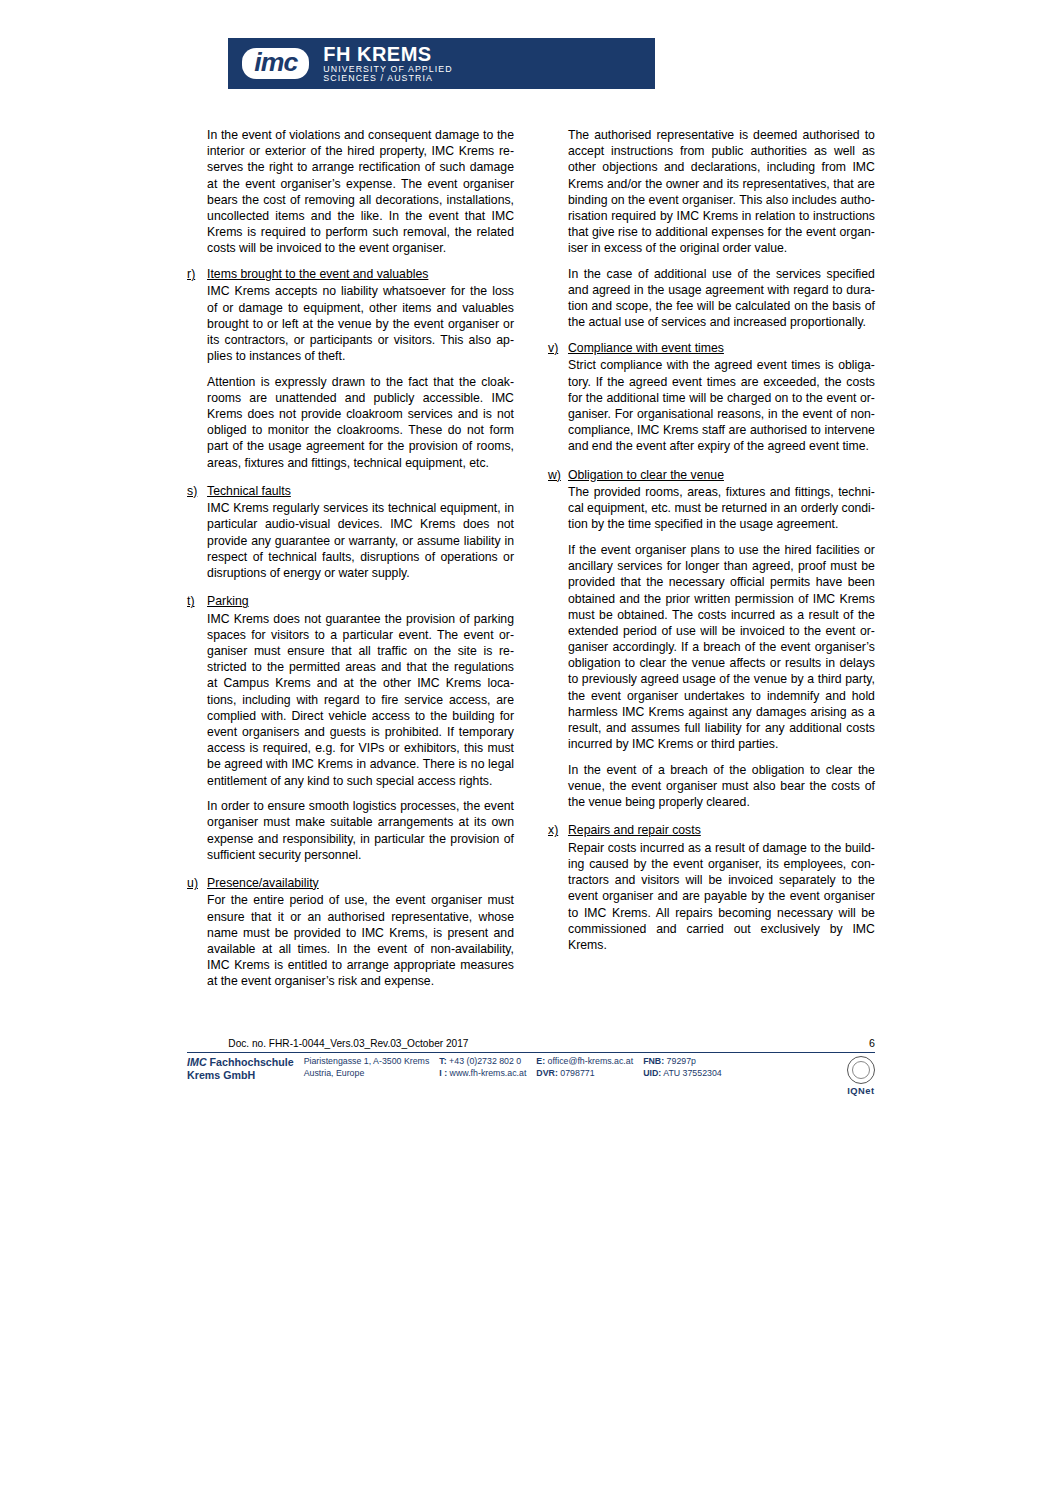imc
FH KREMS
University of Applied
Sciences / Austria
In the event of violations and consequent damage to the interior or exterior of the hired property, IMC Krems reserves the right to arrange rectification of such damage at the event organiser’s expense. The event organiser bears the cost of removing all decorations, installations, uncollected items and the like. In the event that IMC Krems is required to perform such removal, the related costs will be invoiced to the event organiser.
r)
Items brought to the event and valuables
IMC Krems accepts no liability whatsoever for the loss of or damage to equipment, other items and valuables brought to or left at the venue by the event organiser or its contractors, or participants or visitors. This also applies to instances of theft.
Attention is expressly drawn to the fact that the cloakrooms are unattended and publicly accessible. IMC Krems does not provide cloakroom services and is not obliged to monitor the cloakrooms. These do not form part of the usage agreement for the provision of rooms, areas, fixtures and fittings, technical equipment, etc.
s)
Technical faults
IMC Krems regularly services its technical equipment, in particular audio-visual devices. IMC Krems does not provide any guarantee or warranty, or assume liability in respect of technical faults, disruptions of operations or disruptions of energy or water supply.
t)
Parking
IMC Krems does not guarantee the provision of parking spaces for visitors to a particular event. The event organiser must ensure that all traffic on the site is restricted to the permitted areas and that the regulations at Campus Krems and at the other IMC Krems locations, including with regard to fire service access, are complied with. Direct vehicle access to the building for event organisers and guests is prohibited. If temporary access is required, e.g. for VIPs or exhibitors, this must be agreed with IMC Krems in advance. There is no legal entitlement of any kind to such special access rights.
In order to ensure smooth logistics processes, the event organiser must make suitable arrangements at its own expense and responsibility, in particular the provision of sufficient security personnel.
u)
Presence/availability
For the entire period of use, the event organiser must ensure that it or an authorised representative, whose name must be provided to IMC Krems, is present and available at all times. In the event of non-availability, IMC Krems is entitled to arrange appropriate measures at the event organiser’s risk and expense.
The authorised representative is deemed authorised to accept instructions from public authorities as well as other objections and declarations, including from IMC Krems and/or the owner and its representatives, that are binding on the event organiser. This also includes authorisation required by IMC Krems in relation to instructions that give rise to additional expenses for the event organiser in excess of the original order value.
In the case of additional use of the services specified and agreed in the usage agreement with regard to duration and scope, the fee will be calculated on the basis of the actual use of services and increased proportionally.
v)
Compliance with event times
Strict compliance with the agreed event times is obligatory. If the agreed event times are exceeded, the costs for the additional time will be charged on to the event organiser. For organisational reasons, in the event of non-compliance, IMC Krems staff are authorised to intervene and end the event after expiry of the agreed event time.
w)
Obligation to clear the venue
The provided rooms, areas, fixtures and fittings, technical equipment, etc. must be returned in an orderly condition by the time specified in the usage agreement.
If the event organiser plans to use the hired facilities or ancillary services for longer than agreed, proof must be provided that the necessary official permits have been obtained and the prior written permission of IMC Krems must be obtained. The costs incurred as a result of the extended period of use will be invoiced to the event organiser accordingly. If a breach of the event organiser’s obligation to clear the venue affects or results in delays to previously agreed usage of the venue by a third party, the event organiser undertakes to indemnify and hold harmless IMC Krems against any damages arising as a result, and assumes full liability for any additional costs incurred by IMC Krems or third parties.
In the event of a breach of the obligation to clear the venue, the event organiser must also bear the costs of the venue being properly cleared.
x)
Repairs and repair costs
Repair costs incurred as a result of damage to the building caused by the event organiser, its employees, contractors and visitors will be invoiced separately to the event organiser and are payable by the event organiser to IMC Krems. All repairs becoming necessary will be commissioned and carried out exclusively by IMC Krems.
Doc. no. FHR-1-0044_Vers.03_Rev.03_October 2017 6
IMC Fachhochschule
Krems GmbH
Piaristengasse 1, A-3500 Krems
Austria, Europe
T: +43 (0)2732 802 0
I : www.fh-krems.ac.at
E: office@fh-krems.ac.at
DVR: 0798771
FNB: 79297p
UID: ATU 37552304
IQNet